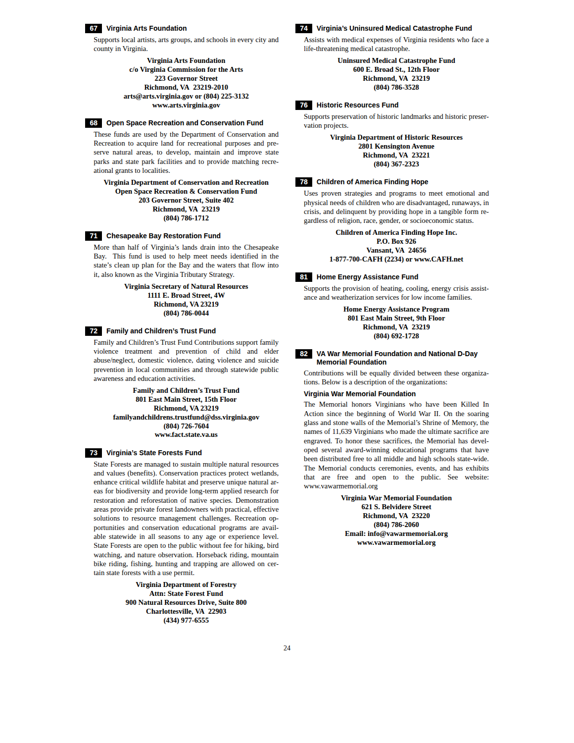67 Virginia Arts Foundation
Supports local artists, arts groups, and schools in every city and county in Virginia.
Virginia Arts Foundation
c/o Virginia Commission for the Arts
223 Governor Street
Richmond, VA 23219-2010
arts@arts.virginia.gov or (804) 225-3132
www.arts.virginia.gov
68 Open Space Recreation and Conservation Fund
These funds are used by the Department of Conservation and Recreation to acquire land for recreational purposes and preserve natural areas, to develop, maintain and improve state parks and state park facilities and to provide matching recreational grants to localities.
Virginia Department of Conservation and Recreation
Open Space Recreation & Conservation Fund
203 Governor Street, Suite 402
Richmond, VA 23219
(804) 786-1712
71 Chesapeake Bay Restoration Fund
More than half of Virginia’s lands drain into the Chesapeake Bay. This fund is used to help meet needs identified in the state’s clean up plan for the Bay and the waters that flow into it, also known as the Virginia Tributary Strategy.
Virginia Secretary of Natural Resources
1111 E. Broad Street, 4W
Richmond, VA 23219
(804) 786-0044
72 Family and Children’s Trust Fund
Family and Children’s Trust Fund Contributions support family violence treatment and prevention of child and elder abuse/neglect, domestic violence, dating violence and suicide prevention in local communities and through statewide public awareness and education activities.
Family and Children’s Trust Fund
801 East Main Street, 15th Floor
Richmond, VA 23219
familyandchildrens.trustfund@dss.virginia.gov
(804) 726-7604
www.fact.state.va.us
73 Virginia’s State Forests Fund
State Forests are managed to sustain multiple natural resources and values (benefits). Conservation practices protect wetlands, enhance critical wildlife habitat and preserve unique natural areas for biodiversity and provide long-term applied research for restoration and reforestation of native species. Demonstration areas provide private forest landowners with practical, effective solutions to resource management challenges. Recreation opportunities and conservation educational programs are available statewide in all seasons to any age or experience level. State Forests are open to the public without fee for hiking, bird watching, and nature observation. Horseback riding, mountain bike riding, fishing, hunting and trapping are allowed on certain state forests with a use permit.
Virginia Department of Forestry
Attn: State Forest Fund
900 Natural Resources Drive, Suite 800
Charlottesville, VA 22903
(434) 977-6555
74 Virginia’s Uninsured Medical Catastrophe Fund
Assists with medical expenses of Virginia residents who face a life-threatening medical catastrophe.
Uninsured Medical Catastrophe Fund
600 E. Broad St., 12th Floor
Richmond, VA 23219
(804) 786-3528
76 Historic Resources Fund
Supports preservation of historic landmarks and historic preservation projects.
Virginia Department of Historic Resources
2801 Kensington Avenue
Richmond, VA 23221
(804) 367-2323
78 Children of America Finding Hope
Uses proven strategies and programs to meet emotional and physical needs of children who are disadvantaged, runaways, in crisis, and delinquent by providing hope in a tangible form regardless of religion, race, gender, or socioeconomic status.
Children of America Finding Hope Inc.
P.O. Box 926
Vansant, VA 24656
1-877-700-CAFH (2234) or www.CAFH.net
81 Home Energy Assistance Fund
Supports the provision of heating, cooling, energy crisis assistance and weatherization services for low income families.
Home Energy Assistance Program
801 East Main Street, 9th Floor
Richmond, VA 23219
(804) 692-1728
82 VA War Memorial Foundation and National D-Day Memorial Foundation
Contributions will be equally divided between these organizations. Below is a description of the organizations:
Virginia War Memorial Foundation
The Memorial honors Virginians who have been Killed In Action since the beginning of World War II. On the soaring glass and stone walls of the Memorial’s Shrine of Memory, the names of 11,639 Virginians who made the ultimate sacrifice are engraved. To honor these sacrifices, the Memorial has developed several award-winning educational programs that have been distributed free to all middle and high schools state-wide. The Memorial conducts ceremonies, events, and has exhibits that are free and open to the public. See website: www.vawarmemorial.org
Virginia War Memorial Foundation
621 S. Belvidere Street
Richmond, VA 23220
(804) 786-2060
Email: info@vawarmemorial.org
www.vawarmemorial.org
24